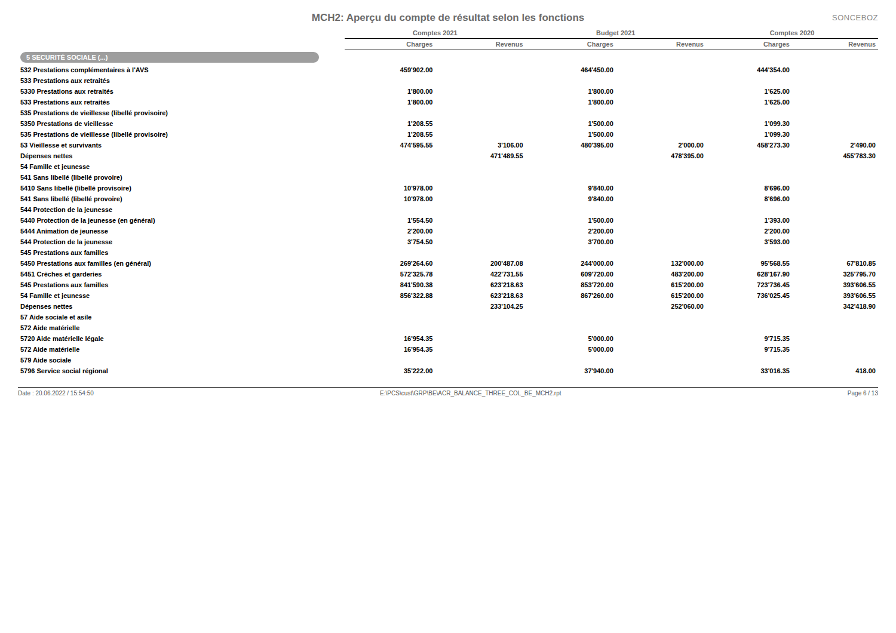SONCEBOZ
MCH2: Aperçu du compte de résultat selon les fonctions
| | Comptes 2021 | Budget 2021 | Comptes 2020 |
| --- | --- | --- | --- |
| | Charges | Revenus | Charges | Revenus | Charges | Revenus |
| 5 SECURITÉ SOCIALE (...) |
| 532 Prestations complémentaires à l'AVS | 459'902.00 | | 464'450.00 | | 444'354.00 | |
| 533 Prestations aux retraités | | | | | | |
| 5330 Prestations aux retraités | 1'800.00 | | 1'800.00 | | 1'625.00 | |
| 533 Prestations aux retraités | 1'800.00 | | 1'800.00 | | 1'625.00 | |
| 535 Prestations de vieillesse (libellé provisoire) | | | | | | |
| 5350 Prestations de vieillesse | 1'208.55 | | 1'500.00 | | 1'099.30 | |
| 535 Prestations de vieillesse (libellé provisoire) | 1'208.55 | | 1'500.00 | | 1'099.30 | |
| 53 Vieillesse et survivants | 474'595.55 | 3'106.00 | 480'395.00 | 2'000.00 | 458'273.30 | 2'490.00 |
| Dépenses nettes | | 471'489.55 | | 478'395.00 | | 455'783.30 |
| 54 Famille et jeunesse | | | | | | |
| 541 Sans libellé (libellé provoire) | | | | | | |
| 5410 Sans libellé (libellé provisoire) | 10'978.00 | | 9'840.00 | | 8'696.00 | |
| 541 Sans libellé (libellé provoire) | 10'978.00 | | 9'840.00 | | 8'696.00 | |
| 544 Protection de la jeunesse | | | | | | |
| 5440 Protection de la jeunesse (en général) | 1'554.50 | | 1'500.00 | | 1'393.00 | |
| 5444 Animation de jeunesse | 2'200.00 | | 2'200.00 | | 2'200.00 | |
| 544 Protection de la jeunesse | 3'754.50 | | 3'700.00 | | 3'593.00 | |
| 545 Prestations aux familles | | | | | | |
| 5450 Prestations aux familles (en général) | 269'264.60 | 200'487.08 | 244'000.00 | 132'000.00 | 95'568.55 | 67'810.85 |
| 5451 Crèches et garderies | 572'325.78 | 422'731.55 | 609'720.00 | 483'200.00 | 628'167.90 | 325'795.70 |
| 545 Prestations aux familles | 841'590.38 | 623'218.63 | 853'720.00 | 615'200.00 | 723'736.45 | 393'606.55 |
| 54 Famille et jeunesse | 856'322.88 | 623'218.63 | 867'260.00 | 615'200.00 | 736'025.45 | 393'606.55 |
| Dépenses nettes | | 233'104.25 | | 252'060.00 | | 342'418.90 |
| 57 Aide sociale et asile | | | | | | |
| 572 Aide matérielle | | | | | | |
| 5720 Aide matérielle légale | 16'954.35 | | 5'000.00 | | 9'715.35 | |
| 572 Aide matérielle | 16'954.35 | | 5'000.00 | | 9'715.35 | |
| 579 Aide sociale | | | | | | |
| 5796 Service social régional | 35'222.00 | | 37'940.00 | | 33'016.35 | 418.00 |
Date : 20.06.2022 / 15:54:50
E:\PCS\cust\GRP\BE\ACR_BALANCE_THREE_COL_BE_MCH2.rpt
Page 6 / 13